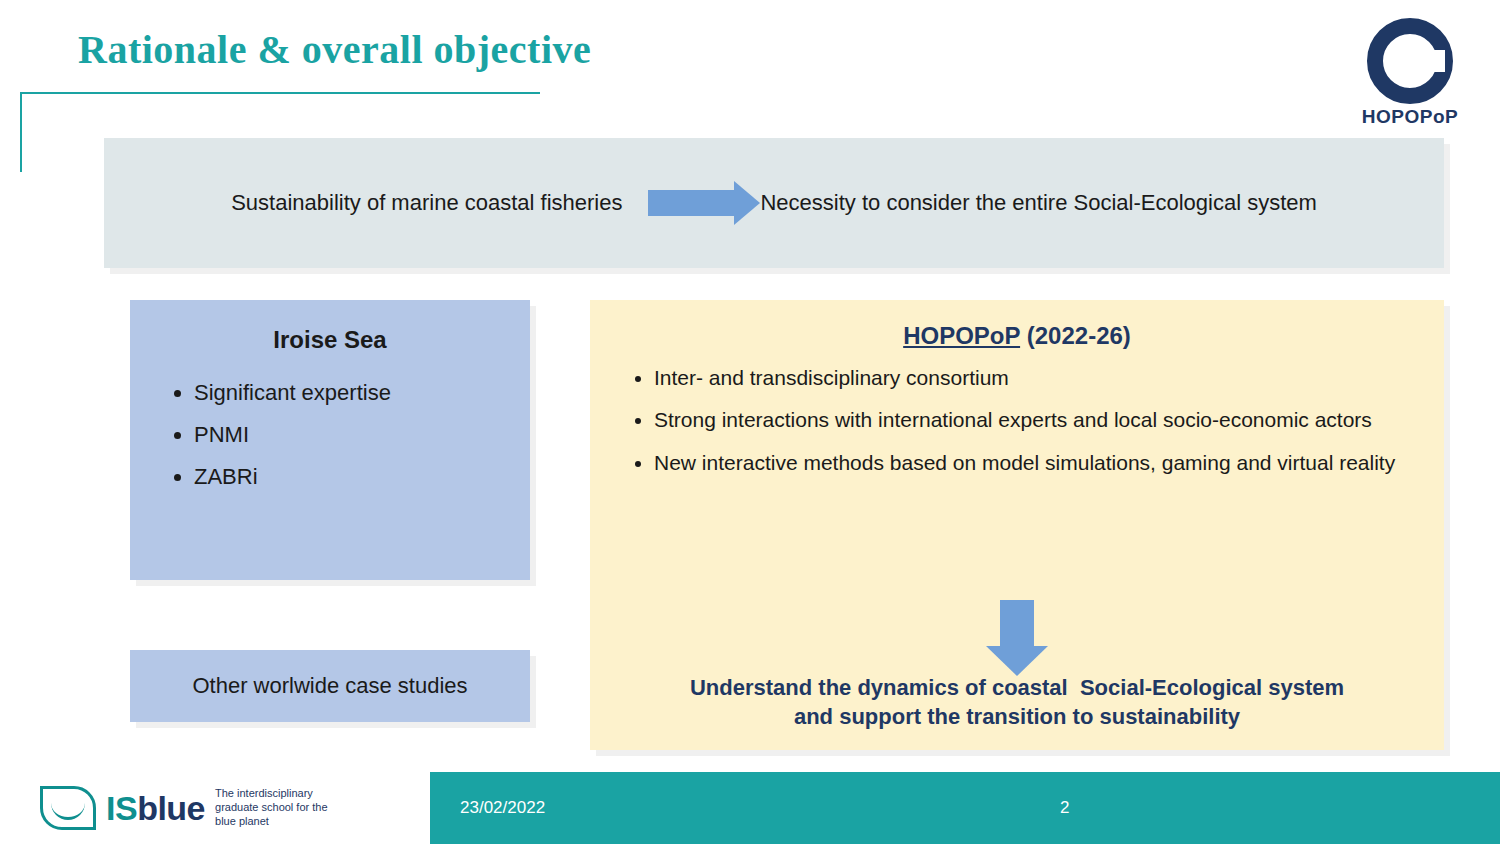Rationale & overall objective
HOPOPoP
Sustainability of marine coastal fisheries Necessity to consider the entire Social-Ecological system
Iroise Sea
Significant expertise
PNMI
ZABRi
Other worlwide case studies
HOPOPoP (2022-26)
Inter- and transdisciplinary consortium
Strong interactions with international experts and local socio-economic actors
New interactive methods based on model simulations, gaming and virtual reality
Understand the dynamics of coastal Social-Ecological system
and support the transition to sustainability
23/02/2022
2
ISblue
The interdisciplinary graduate school for the blue planet